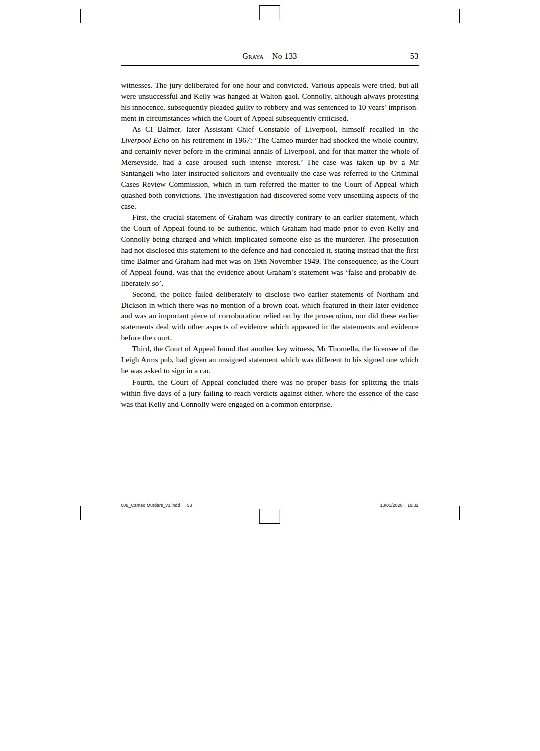Graya – No 133 53
witnesses. The jury deliberated for one hour and convicted. Various appeals were tried, but all were unsuccessful and Kelly was hanged at Walton gaol. Connolly, although always protesting his innocence, subsequently pleaded guilty to robbery and was sentenced to 10 years’ imprisonment in circumstances which the Court of Appeal subsequently criticised.
As CI Balmer, later Assistant Chief Constable of Liverpool, himself recalled in the Liverpool Echo on his retirement in 1967: ‘The Cameo murder had shocked the whole country, and certainly never before in the criminal annals of Liverpool, and for that matter the whole of Merseyside, had a case aroused such intense interest.’ The case was taken up by a Mr Santangeli who later instructed solicitors and eventually the case was referred to the Criminal Cases Review Commission, which in turn referred the matter to the Court of Appeal which quashed both convictions. The investigation had discovered some very unsettling aspects of the case.
First, the crucial statement of Graham was directly contrary to an earlier statement, which the Court of Appeal found to be authentic, which Graham had made prior to even Kelly and Connolly being charged and which implicated someone else as the murderer. The prosecution had not disclosed this statement to the defence and had concealed it, stating instead that the first time Balmer and Graham had met was on 19th November 1949. The consequence, as the Court of Appeal found, was that the evidence about Graham’s statement was ‘false and probably deliberately so’.
Second, the police failed deliberately to disclose two earlier statements of Northam and Dickson in which there was no mention of a brown coat, which featured in their later evidence and was an important piece of corroboration relied on by the prosecution, nor did these earlier statements deal with other aspects of evidence which appeared in the statements and evidence before the court.
Third, the Court of Appeal found that another key witness, Mr Thomella, the licensee of the Leigh Arms pub, had given an unsigned statement which was different to his signed one which he was asked to sign in a car.
Fourth, the Court of Appeal concluded there was no proper basis for splitting the trials within five days of a jury failing to reach verdicts against either, where the essence of the case was that Kelly and Connolly were engaged on a common enterprise.
008_Cameo Murders_v3.indd 53 13/01/2020 16:32